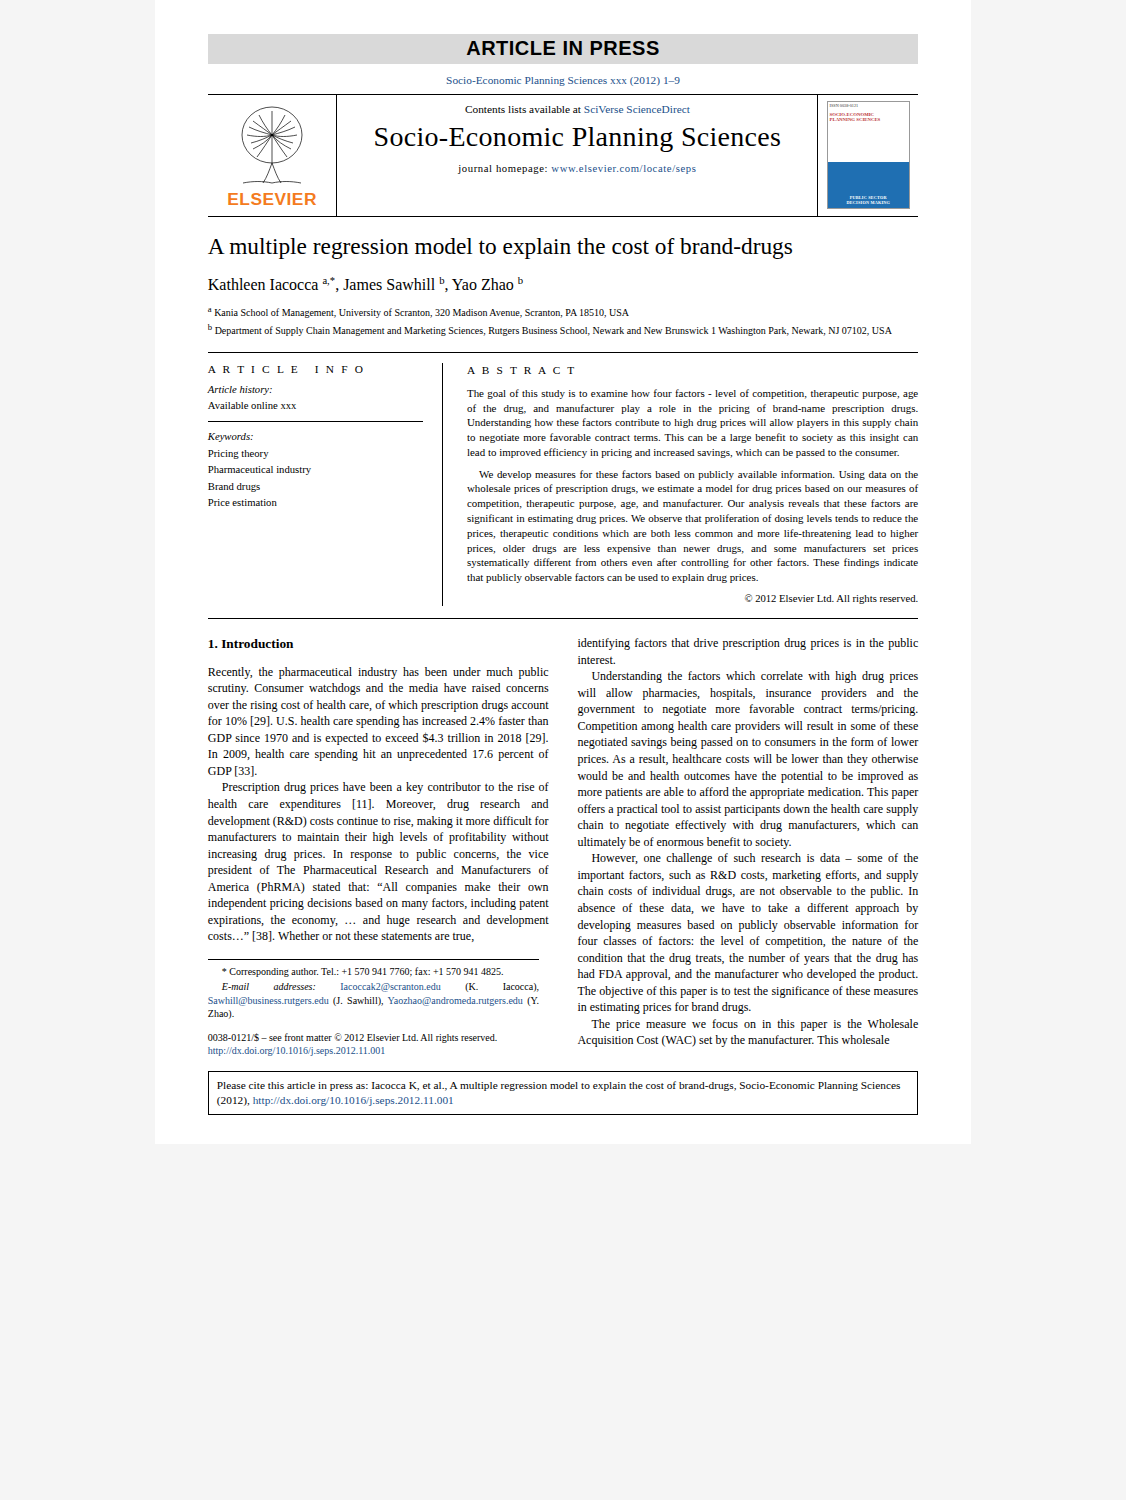ARTICLE IN PRESS
Socio-Economic Planning Sciences xxx (2012) 1–9
ELSEVIER
Contents lists available at SciVerse ScienceDirect
Socio-Economic Planning Sciences
journal homepage: www.elsevier.com/locate/seps
ISSN 0038-0121
SOCIO-ECONOMIC
PLANNING SCIENCES
PUBLIC SECTOR
DECISION MAKING
A multiple regression model to explain the cost of brand-drugs
Kathleen Iacocca a,*, James Sawhill b, Yao Zhao b
a Kania School of Management, University of Scranton, 320 Madison Avenue, Scranton, PA 18510, USA
b Department of Supply Chain Management and Marketing Sciences, Rutgers Business School, Newark and New Brunswick 1 Washington Park, Newark, NJ 07102, USA
A R T I C L E I N F O
Article history:
Available online xxx
Keywords:
Pricing theory
Pharmaceutical industry
Brand drugs
Price estimation
A B S T R A C T
The goal of this study is to examine how four factors - level of competition, therapeutic purpose, age of the drug, and manufacturer play a role in the pricing of brand-name prescription drugs. Understanding how these factors contribute to high drug prices will allow players in this supply chain to negotiate more favorable contract terms. This can be a large benefit to society as this insight can lead to improved efficiency in pricing and increased savings, which can be passed to the consumer.
We develop measures for these factors based on publicly available information. Using data on the wholesale prices of prescription drugs, we estimate a model for drug prices based on our measures of competition, therapeutic purpose, age, and manufacturer. Our analysis reveals that these factors are significant in estimating drug prices. We observe that proliferation of dosing levels tends to reduce the prices, therapeutic conditions which are both less common and more life-threatening lead to higher prices, older drugs are less expensive than newer drugs, and some manufacturers set prices systematically different from others even after controlling for other factors. These findings indicate that publicly observable factors can be used to explain drug prices.
© 2012 Elsevier Ltd. All rights reserved.
1. Introduction
Recently, the pharmaceutical industry has been under much public scrutiny. Consumer watchdogs and the media have raised concerns over the rising cost of health care, of which prescription drugs account for 10% [29]. U.S. health care spending has increased 2.4% faster than GDP since 1970 and is expected to exceed $4.3 trillion in 2018 [29]. In 2009, health care spending hit an unprecedented 17.6 percent of GDP [33].
Prescription drug prices have been a key contributor to the rise of health care expenditures [11]. Moreover, drug research and development (R&D) costs continue to rise, making it more difficult for manufacturers to maintain their high levels of profitability without increasing drug prices. In response to public concerns, the vice president of The Pharmaceutical Research and Manufacturers of America (PhRMA) stated that: “All companies make their own independent pricing decisions based on many factors, including patent expirations, the economy, … and huge research and development costs…” [38]. Whether or not these statements are true,
* Corresponding author. Tel.: +1 570 941 7760; fax: +1 570 941 4825.
E-mail addresses: Iacoccak2@scranton.edu (K. Iacocca), Sawhill@business.rutgers.edu (J. Sawhill), Yaozhao@andromeda.rutgers.edu (Y. Zhao).
0038-0121/$ – see front matter © 2012 Elsevier Ltd. All rights reserved.
http://dx.doi.org/10.1016/j.seps.2012.11.001
identifying factors that drive prescription drug prices is in the public interest.
Understanding the factors which correlate with high drug prices will allow pharmacies, hospitals, insurance providers and the government to negotiate more favorable contract terms/pricing. Competition among health care providers will result in some of these negotiated savings being passed on to consumers in the form of lower prices. As a result, healthcare costs will be lower than they otherwise would be and health outcomes have the potential to be improved as more patients are able to afford the appropriate medication. This paper offers a practical tool to assist participants down the health care supply chain to negotiate effectively with drug manufacturers, which can ultimately be of enormous benefit to society.
However, one challenge of such research is data – some of the important factors, such as R&D costs, marketing efforts, and supply chain costs of individual drugs, are not observable to the public. In absence of these data, we have to take a different approach by developing measures based on publicly observable information for four classes of factors: the level of competition, the nature of the condition that the drug treats, the number of years that the drug has had FDA approval, and the manufacturer who developed the product. The objective of this paper is to test the significance of these measures in estimating prices for brand drugs.
The price measure we focus on in this paper is the Wholesale Acquisition Cost (WAC) set by the manufacturer. This wholesale
Please cite this article in press as: Iacocca K, et al., A multiple regression model to explain the cost of brand-drugs, Socio-Economic Planning Sciences (2012), http://dx.doi.org/10.1016/j.seps.2012.11.001